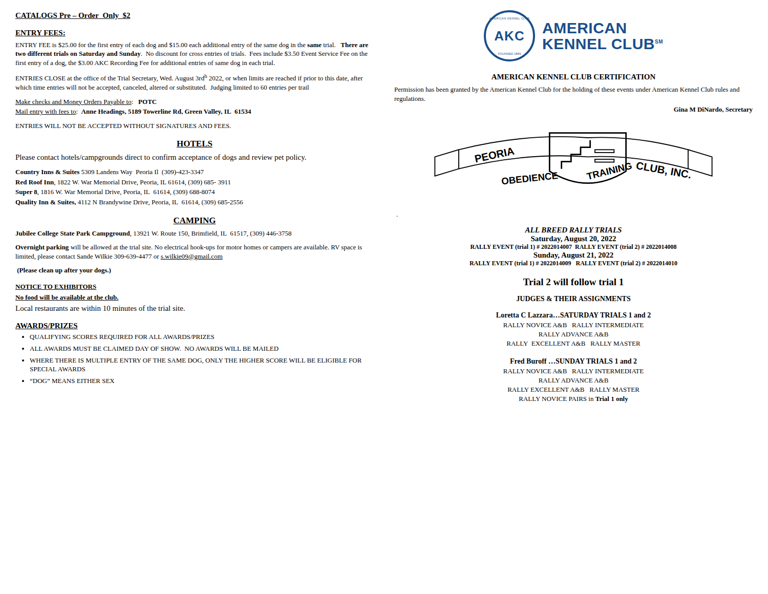CATALOGS Pre – Order Only $2
ENTRY FEES:
ENTRY FEE is $25.00 for the first entry of each dog and $15.00 each additional entry of the same dog in the same trial. There are two different trials on Saturday and Sunday. No discount for cross entries of trials. Fees include $3.50 Event Service Fee on the first entry of a dog, the $3.00 AKC Recording Fee for additional entries of same dog in each trial.
ENTRIES CLOSE at the office of the Trial Secretary, Wed. August 3rdh 2022, or when limits are reached if prior to this date, after which time entries will not be accepted, canceled, altered or substituted. Judging limited to 60 entries per trail
Make checks and Money Orders Payable to: POTC
Mail entry with fees to: Anne Headings, 5189 Towerline Rd, Green Valley, IL 61534
ENTRIES WILL NOT BE ACCEPTED WITHOUT SIGNATURES AND FEES.
HOTELS
Please contact hotels/campgrounds direct to confirm acceptance of dogs and review pet policy.
Country Inns & Suites 5309 Landens Way Peoria Il (309)-423-3347
Red Roof Inn, 1822 W. War Memorial Drive, Peoria, IL 61614, (309) 685- 3911
Super 8, 1816 W. War Memorial Drive, Peoria, IL 61614, (309) 688-8074
Quality Inn & Suites, 4112 N Brandywine Drive, Peoria, IL 61614, (309) 685-2556
CAMPING
Jubilee College State Park Campground, 13921 W. Route 150, Brimfield, IL 61517, (309) 446-3758
Overnight parking will be allowed at the trial site. No electrical hook-ups for motor homes or campers are available. RV space is limited, please contact Sande Wilkie 309-639-4477 or s.wilkie09@gmail.com
(Please clean up after your dogs.)
NOTICE TO EXHIBITORS
No food will be available at the club.
Local restaurants are within 10 minutes of the trial site.
AWARDS/PRIZES
QUALIFYING SCORES REQUIRED FOR ALL AWARDS/PRIZES
ALL AWARDS MUST BE CLAIMED DAY OF SHOW. NO AWARDS WILL BE MAILED
WHERE THERE IS MULTIPLE ENTRY OF THE SAME DOG, ONLY THE HIGHER SCORE WILL BE ELIGIBLE FOR SPECIAL AWARDS
“DOG” MEANS EITHER SEX
AMERICAN KENNEL CLUB
AKC
FOUNDED 1884
AMERICAN
KENNEL CLUBSM
AMERICAN KENNEL CLUB CERTIFICATION
Permission has been granted by the American Kennel Club for the holding of these events under American Kennel Club rules and regulations.
Gina M DiNardo, Secretary
PEORIA OBEDIENCE TRAINING CLUB, INC.
.
ALL BREED RALLY TRIALS
Saturday, August 20, 2022
RALLY EVENT (trial 1) # 2022014007 RALLY EVENT (trial 2) # 2022014008
Sunday, August 21, 2022
RALLY EVENT (trial 1) # 2022014009 RALLY EVENT (trial 2) # 2022014010
Trial 2 will follow trial 1
JUDGES & THEIR ASSIGNMENTS
Loretta C Lazzara…SATURDAY TRIALS 1 and 2
RALLY NOVICE A&B RALLY INTERMEDIATE
RALLY ADVANCE A&B
RALLY EXCELLENT A&B RALLY MASTER
Fred Buroff …SUNDAY TRIALS 1 and 2
RALLY NOVICE A&B RALLY INTERMEDIATE
RALLY ADVANCE A&B
RALLY EXCELLENT A&B RALLY MASTER
RALLY NOVICE PAIRS in Trial 1 only